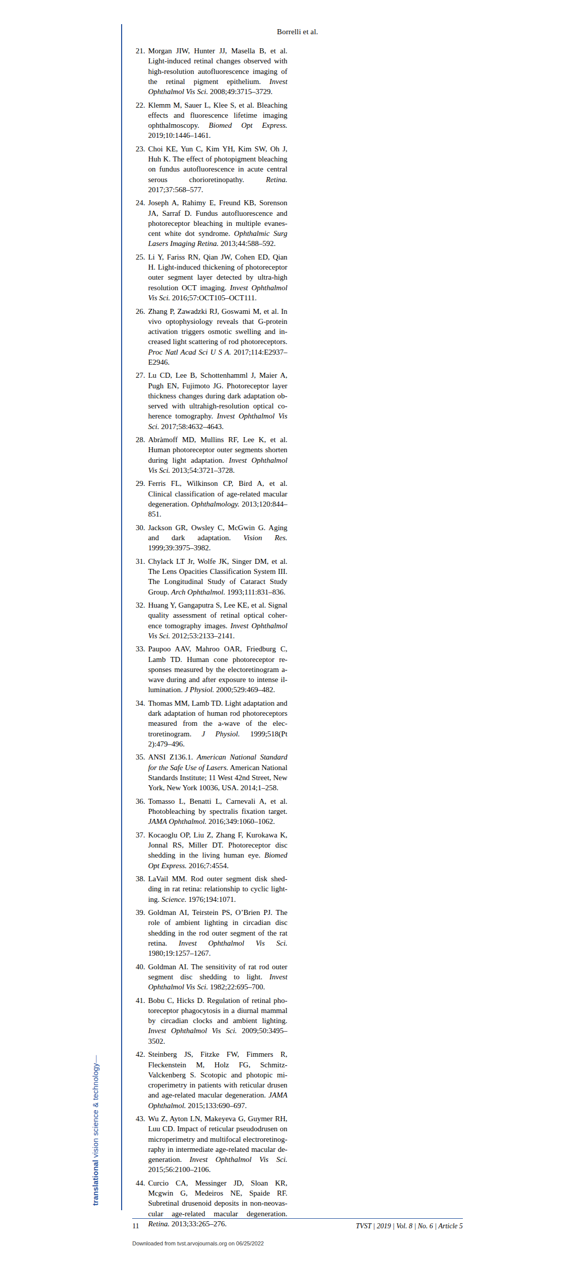Borrelli et al.
Morgan JIW, Hunter JJ, Masella B, et al. Light-induced retinal changes observed with high-resolution autofluorescence imaging of the retinal pigment epithelium. Invest Ophthalmol Vis Sci. 2008;49:3715–3729.
Klemm M, Sauer L, Klee S, et al. Bleaching effects and fluorescence lifetime imaging ophthalmoscopy. Biomed Opt Express. 2019;10:1446–1461.
Choi KE, Yun C, Kim YH, Kim SW, Oh J, Huh K. The effect of photopigment bleaching on fundus autofluorescence in acute central serous chorioretinopathy. Retina. 2017;37:568–577.
Joseph A, Rahimy E, Freund KB, Sorenson JA, Sarraf D. Fundus autofluorescence and photoreceptor bleaching in multiple evanescent white dot syndrome. Ophthalmic Surg Lasers Imaging Retina. 2013;44:588–592.
Li Y, Fariss RN, Qian JW, Cohen ED, Qian H. Light-induced thickening of photoreceptor outer segment layer detected by ultra-high resolution OCT imaging. Invest Ophthalmol Vis Sci. 2016;57:OCT105–OCT111.
Zhang P, Zawadzki RJ, Goswami M, et al. In vivo optophysiology reveals that G-protein activation triggers osmotic swelling and increased light scattering of rod photoreceptors. Proc Natl Acad Sci U S A. 2017;114:E2937–E2946.
Lu CD, Lee B, Schottenhamml J, Maier A, Pugh EN, Fujimoto JG. Photoreceptor layer thickness changes during dark adaptation observed with ultrahigh-resolution optical coherence tomography. Invest Ophthalmol Vis Sci. 2017;58:4632–4643.
Abràmoff MD, Mullins RF, Lee K, et al. Human photoreceptor outer segments shorten during light adaptation. Invest Ophthalmol Vis Sci. 2013;54:3721–3728.
Ferris FL, Wilkinson CP, Bird A, et al. Clinical classification of age-related macular degeneration. Ophthalmology. 2013;120:844–851.
Jackson GR, Owsley C, McGwin G. Aging and dark adaptation. Vision Res. 1999;39:3975–3982.
Chylack LT Jr, Wolfe JK, Singer DM, et al. The Lens Opacities Classification System III. The Longitudinal Study of Cataract Study Group. Arch Ophthalmol. 1993;111:831–836.
Huang Y, Gangaputra S, Lee KE, et al. Signal quality assessment of retinal optical coherence tomography images. Invest Ophthalmol Vis Sci. 2012;53:2133–2141.
Paupoo AAV, Mahroo OAR, Friedburg C, Lamb TD. Human cone photoreceptor responses measured by the electoretinogram a-wave during and after exposure to intense illumination. J Physiol. 2000;529:469–482.
Thomas MM, Lamb TD. Light adaptation and dark adaptation of human rod photoreceptors measured from the a-wave of the electroretinogram. J Physiol. 1999;518(Pt 2):479–496.
ANSI Z136.1. American National Standard for the Safe Use of Lasers. American National Standards Institute; 11 West 42nd Street, New York, New York 10036, USA. 2014;1–258.
Tomasso L, Benatti L, Carnevali A, et al. Photobleaching by spectralis fixation target. JAMA Ophthalmol. 2016;349:1060–1062.
Kocaoglu OP, Liu Z, Zhang F, Kurokawa K, Jonnal RS, Miller DT. Photoreceptor disc shedding in the living human eye. Biomed Opt Express. 2016;7:4554.
LaVail MM. Rod outer segment disk shedding in rat retina: relationship to cyclic lighting. Science. 1976;194:1071.
Goldman AI, Teirstein PS, O’Brien PJ. The role of ambient lighting in circadian disc shedding in the rod outer segment of the rat retina. Invest Ophthalmol Vis Sci. 1980;19:1257–1267.
Goldman AI. The sensitivity of rat rod outer segment disc shedding to light. Invest Ophthalmol Vis Sci. 1982;22:695–700.
Bobu C, Hicks D. Regulation of retinal photoreceptor phagocytosis in a diurnal mammal by circadian clocks and ambient lighting. Invest Ophthalmol Vis Sci. 2009;50:3495–3502.
Steinberg JS, Fitzke FW, Fimmers R, Fleckenstein M, Holz FG, Schmitz-Valckenberg S. Scotopic and photopic microperimetry in patients with reticular drusen and age-related macular degeneration. JAMA Ophthalmol. 2015;133:690–697.
Wu Z, Ayton LN, Makeyeva G, Guymer RH, Luu CD. Impact of reticular pseudodrusen on microperimetry and multifocal electroretinography in intermediate age-related macular degeneration. Invest Ophthalmol Vis Sci. 2015;56:2100–2106.
Curcio CA, Messinger JD, Sloan KR, Mcgwin G, Medeiros NE, Spaide RF. Subretinal drusenoid deposits in non-neovascular age-related macular degeneration. Retina. 2013;33:265–276.
translational vision science & technology—
11
TVST | 2019 | Vol. 8 | No. 6 | Article 5
Downloaded from tvst.arvojournals.org on 06/25/2022